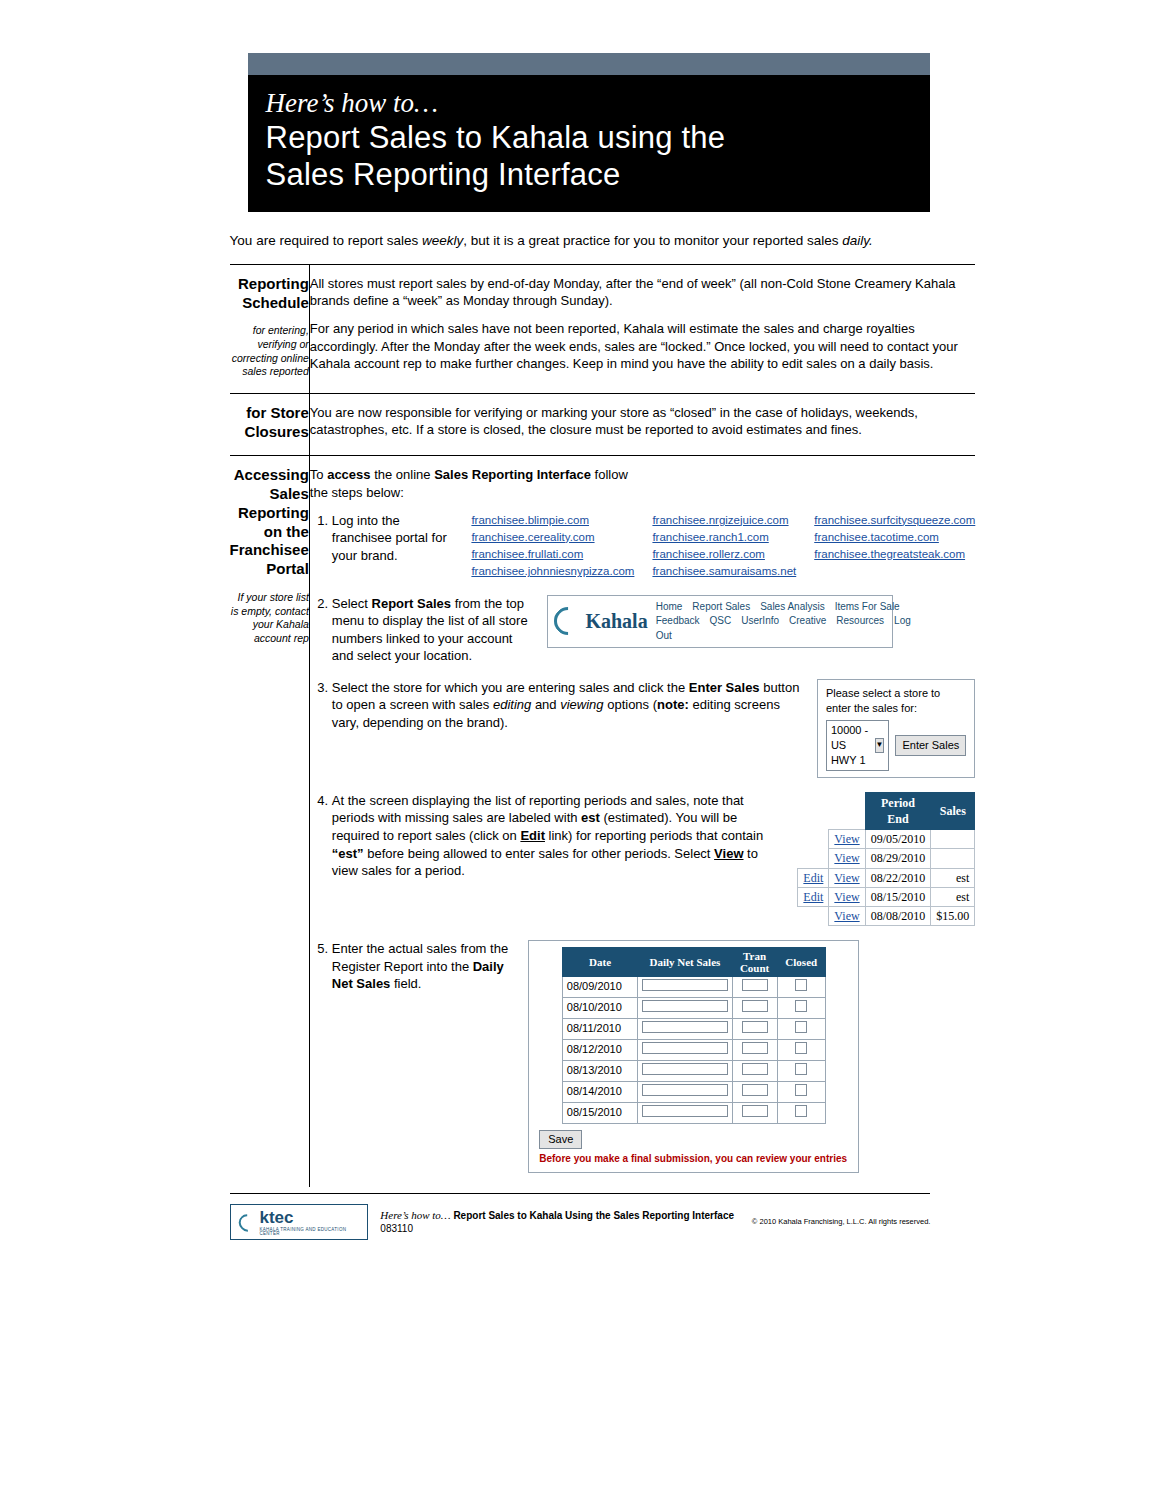Here’s how to…
Report Sales to Kahala using the
Sales Reporting Interface
You are required to report sales weekly, but it is a great practice for you to monitor your reported sales daily.
| Reporting Schedule for entering, verifying or correcting online sales reported | All stores must report sales by end-of-day Monday, after the “end of week” (all non-Cold Stone Creamery Kahala brands define a “week” as Monday through Sunday). For any period in which sales have not been reported, Kahala will estimate the sales and charge royalties accordingly. After the Monday after the week ends, sales are “locked.” Once locked, you will need to contact your Kahala account rep to make further changes. Keep in mind you have the ability to edit sales on a daily basis. |
| for Store Closures | You are now responsible for verifying or marking your store as “closed” in the case of holidays, weekends, catastrophes, etc. If a store is closed, the closure must be reported to avoid estimates and fines. |
| Accessing Sales Reporting on the Franchisee Portal If your store list is empty, contact your Kahala account rep | To access the online Sales Reporting Interface follow the steps below: Log into the franchisee portal for your brand. franchisee.blimpie.com franchisee.cereality.com franchisee.frullati.com franchisee.johnniesnypizza.com franchisee.nrgizejuice.com franchisee.ranch1.com franchisee.rollerz.com franchisee.samuraisams.net franchisee.surfcitysqueeze.com franchisee.tacotime.com franchisee.thegreatsteak.com Select Report Sales from the top menu to display the list of all store numbers linked to your account and select your location. Kahala Home Report Sales Sales Analysis Items For Sale Feedback QSC UserInfo Creative Resources Log Out Select the store for which you are entering sales and click the Enter Sales button to open a screen with sales editing and viewing options ( note: editing screens vary, depending on the brand). Please select a store to enter the sales for: 10000 - US HWY 1 ▼ Enter Sales At the screen displaying the list of reporting periods and sales, note that periods with missing sales are labeled with est (estimated). You will be required to report sales (click on Edit link) for reporting periods that contain “est” before being allowed to enter sales for other periods. Select View to view sales for a period. / / / Period End / Sales / / --- / --- / --- / --- / / / View / 09/05/2010 / / / / View / 08/29/2010 / / / Edit / View / 08/22/2010 / est / / Edit / View / 08/15/2010 / est / / / View / 08/08/2010 / $15.00 / Enter the actual sales from the Register Report into the Daily Net Sales field. / Date / Daily Net Sales / Tran Count / Closed / / --- / --- / --- / --- / / 08/09/2010 / / / / / 08/10/2010 / / / / / 08/11/2010 / / / / / 08/12/2010 / / / / / 08/13/2010 / / / / / 08/14/2010 / / / / / 08/15/2010 / / / / Save Before you make a final submission, you can review your entries |
ktecKAHALA TRAINING AND EDUCATION CENTER
Here’s how to… Report Sales to Kahala Using the Sales Reporting Interface 083110
© 2010 Kahala Franchising, L.L.C. All rights reserved.